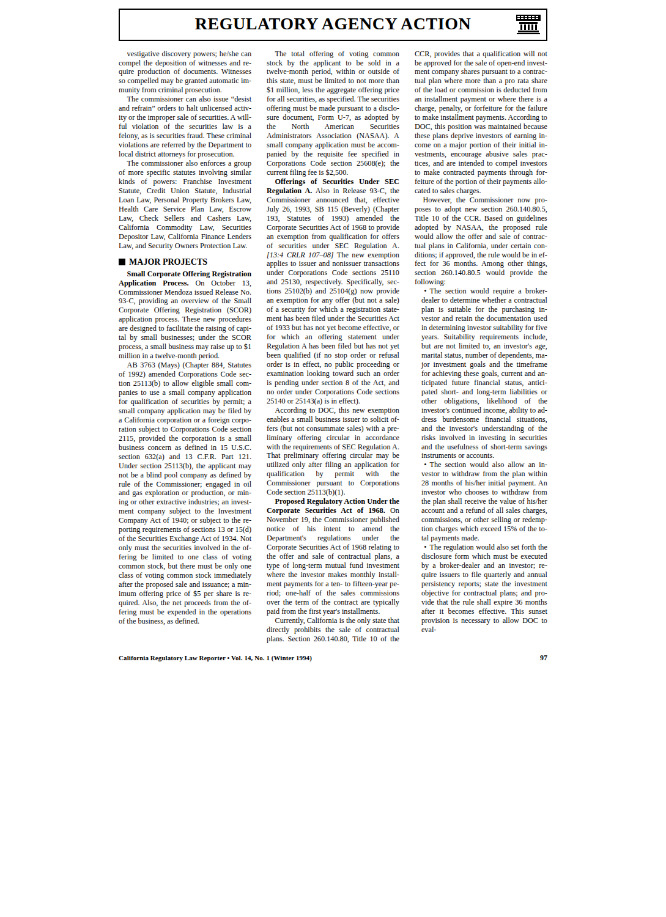REGULATORY AGENCY ACTION
vestigative discovery powers; he/she can compel the deposition of witnesses and require production of documents. Witnesses so compelled may be granted automatic immunity from criminal prosecution.
The commissioner can also issue “desist and refrain” orders to halt unlicensed activity or the improper sale of securities. A willful violation of the securities law is a felony, as is securities fraud. These criminal violations are referred by the Department to local district attorneys for prosecution.
The commissioner also enforces a group of more specific statutes involving similar kinds of powers: Franchise Investment Statute, Credit Union Statute, Industrial Loan Law, Personal Property Brokers Law, Health Care Service Plan Law, Escrow Law, Check Sellers and Cashers Law, California Commodity Law, Securities Depositor Law, California Finance Lenders Law, and Security Owners Protection Law.
MAJOR PROJECTS
Small Corporate Offering Registration Application Process. On October 13, Commissioner Mendoza issued Release No. 93-C, providing an overview of the Small Corporate Offering Registration (SCOR) application process. These new procedures are designed to facilitate the raising of capital by small businesses; under the SCOR process, a small business may raise up to $1 million in a twelve-month period.
AB 3763 (Mays) (Chapter 884, Statutes of 1992) amended Corporations Code section 25113(b) to allow eligible small companies to use a small company application for qualification of securities by permit; a small company application may be filed by a California corporation or a foreign corporation subject to Corporations Code section 2115, provided the corporation is a small business concern as defined in 15 U.S.C. section 632(a) and 13 C.F.R. Part 121. Under section 25113(b), the applicant may not be a blind pool company as defined by rule of the Commissioner; engaged in oil and gas exploration or production, or mining or other extractive industries; an investment company subject to the Investment Company Act of 1940; or subject to the reporting requirements of sections 13 or 15(d) of the Securities Exchange Act of 1934. Not only must the securities involved in the offering be limited to one class of voting common stock, but there must be only one class of voting common stock immediately after the proposed sale and issuance; a minimum offering price of $5 per share is required. Also, the net proceeds from the offering must be expended in the operations of the business, as defined.
The total offering of voting common stock by the applicant to be sold in a twelve-month period, within or outside of this state, must be limited to not more than $1 million, less the aggregate offering price for all securities, as specified. The securities offering must be made pursuant to a disclosure document, Form U-7, as adopted by the North American Securities Administrators Association (NASAA). A small company application must be accompanied by the requisite fee specified in Corporations Code section 25608(e); the current filing fee is $2,500.
Offerings of Securities Under SEC Regulation A. Also in Release 93-C, the Commissioner announced that, effective July 26, 1993, SB 115 (Beverly) (Chapter 193, Statutes of 1993) amended the Corporate Securities Act of 1968 to provide an exemption from qualification for offers of securities under SEC Regulation A. [13:4 CRLR 107–08] The new exemption applies to issuer and nonissuer transactions under Corporations Code sections 25110 and 25130, respectively. Specifically, sections 25102(b) and 25104(g) now provide an exemption for any offer (but not a sale) of a security for which a registration statement has been filed under the Securities Act of 1933 but has not yet become effective, or for which an offering statement under Regulation A has been filed but has not yet been qualified (if no stop order or refusal order is in effect, no public proceeding or examination looking toward such an order is pending under section 8 of the Act, and no order under Corporations Code sections 25140 or 25143(a) is in effect).
According to DOC, this new exemption enables a small business issuer to solicit offers (but not consummate sales) with a preliminary offering circular in accordance with the requirements of SEC Regulation A. That preliminary offering circular may be utilized only after filing an application for qualification by permit with the Commissioner pursuant to Corporations Code section 25113(b)(1).
Proposed Regulatory Action Under the Corporate Securities Act of 1968. On November 19, the Commissioner published notice of his intent to amend the Department's regulations under the Corporate Securities Act of 1968 relating to the offer and sale of contractual plans, a type of long-term mutual fund investment where the investor makes monthly installment payments for a ten- to fifteen-year period; one-half of the sales commissions over the term of the contract are typically paid from the first year's installments.
Currently, California is the only state that directly prohibits the sale of contractual plans. Section 260.140.80, Title 10 of the CCR, provides that a qualification will not be approved for the sale of open-end investment company shares pursuant to a contractual plan where more than a pro rata share of the load or commission is deducted from an installment payment or where there is a charge, penalty, or forfeiture for the failure to make installment payments. According to DOC, this position was maintained because these plans deprive investors of earning income on a major portion of their initial investments, encourage abusive sales practices, and are intended to compel investors to make contracted payments through forfeiture of the portion of their payments allocated to sales charges.
However, the Commissioner now proposes to adopt new section 260.140.80.5, Title 10 of the CCR. Based on guidelines adopted by NASAA, the proposed rule would allow the offer and sale of contractual plans in California, under certain conditions; if approved, the rule would be in effect for 36 months. Among other things, section 260.140.80.5 would provide the following:
The section would require a broker-dealer to determine whether a contractual plan is suitable for the purchasing investor and retain the documentation used in determining investor suitability for five years. Suitability requirements include, but are not limited to, an investor's age, marital status, number of dependents, major investment goals and the timeframe for achieving these goals, current and anticipated future financial status, anticipated short- and long-term liabilities or other obligations, likelihood of the investor's continued income, ability to address burdensome financial situations, and the investor's understanding of the risks involved in investing in securities and the usefulness of short-term savings instruments or accounts.
The section would also allow an investor to withdraw from the plan within 28 months of his/her initial payment. An investor who chooses to withdraw from the plan shall receive the value of his/her account and a refund of all sales charges, commissions, or other selling or redemption charges which exceed 15% of the total payments made.
The regulation would also set forth the disclosure form which must be executed by a broker-dealer and an investor; require issuers to file quarterly and annual persistency reports; state the investment objective for contractual plans; and provide that the rule shall expire 36 months after it becomes effective. This sunset provision is necessary to allow DOC to eval-
California Regulatory Law Reporter • Vol. 14, No. 1 (Winter 1994)
97